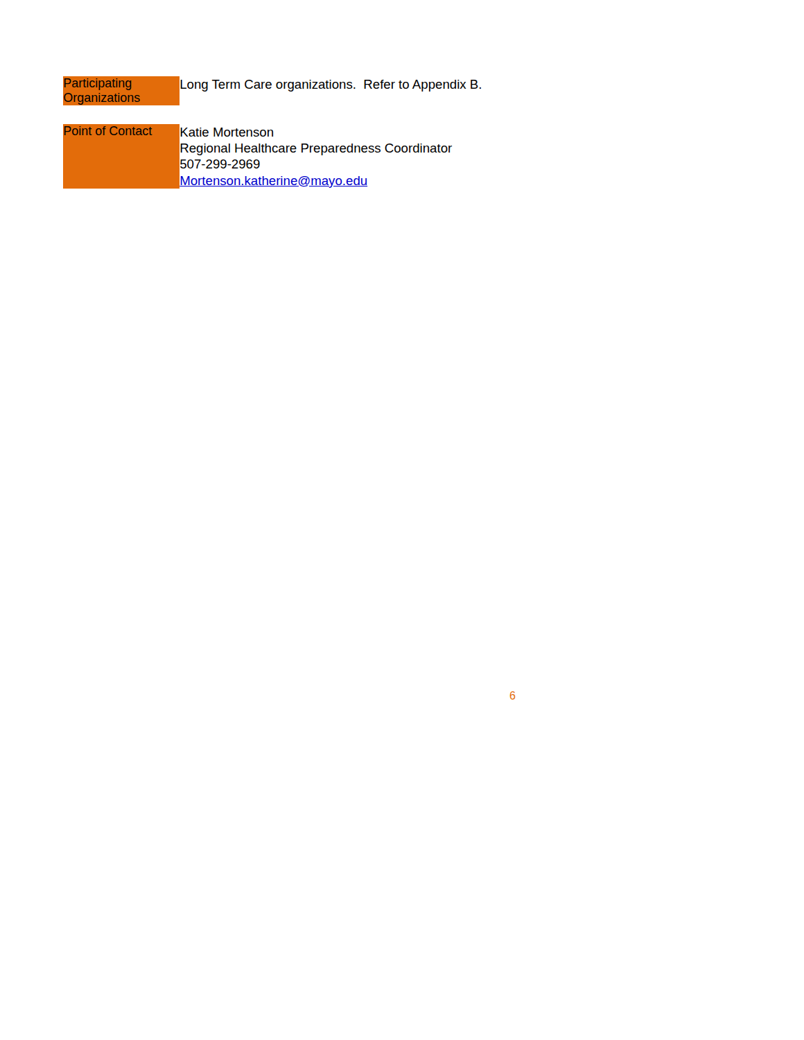| Participating Organizations | Long Term Care organizations. Refer to Appendix B. |
| Point of Contact | Katie Mortenson Regional Healthcare Preparedness Coordinator 507-299-2969 Mortenson.katherine@mayo.edu |
6